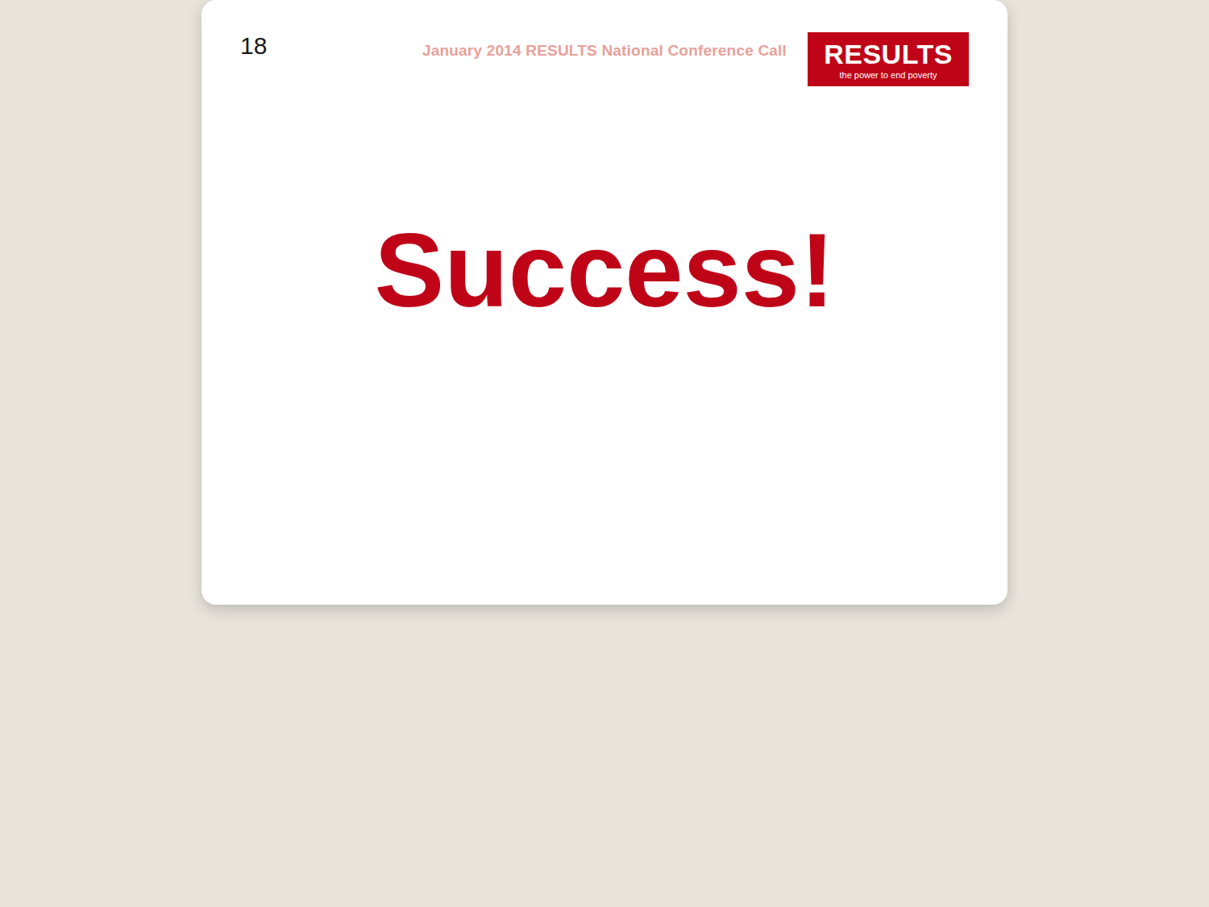18
January 2014 RESULTS National Conference Call
RESULTS
the power to end poverty
Success!